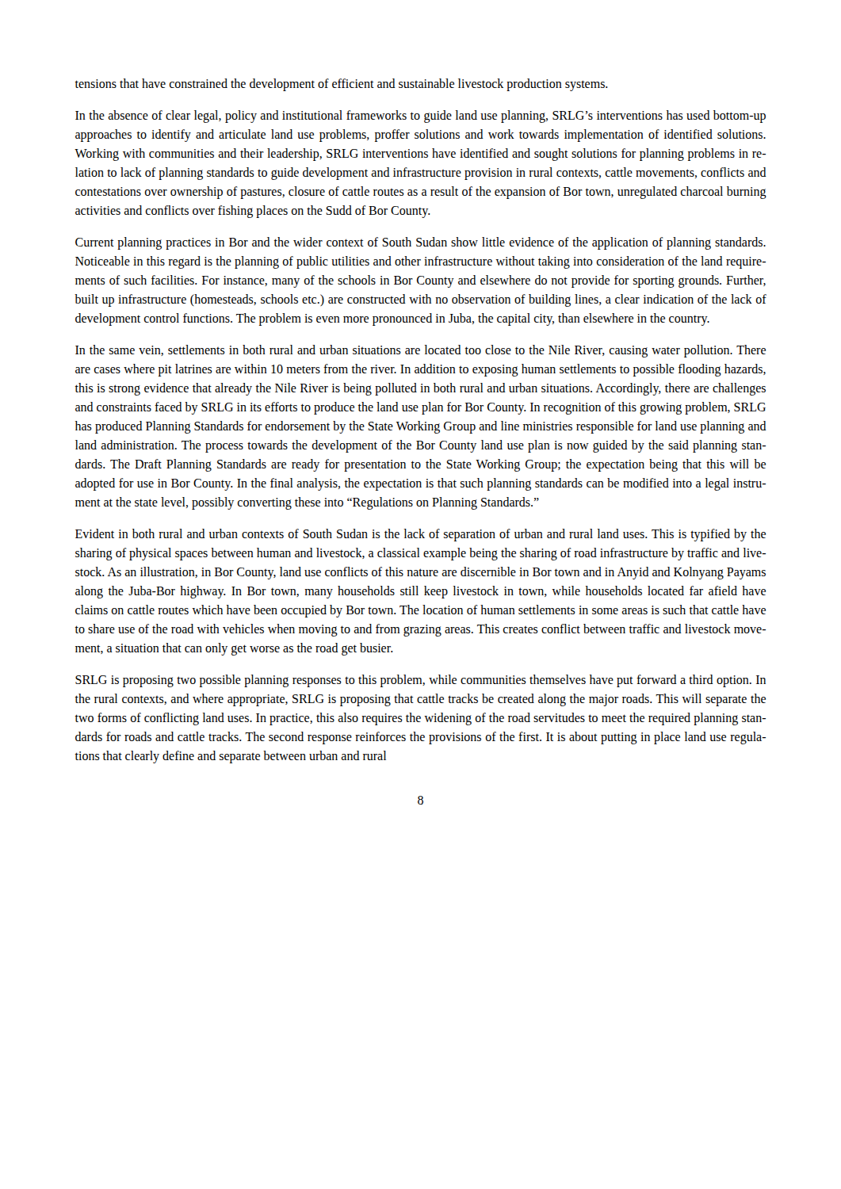tensions that have constrained the development of efficient and sustainable livestock production systems.
In the absence of clear legal, policy and institutional frameworks to guide land use planning, SRLG’s interventions has used bottom-up approaches to identify and articulate land use problems, proffer solutions and work towards implementation of identified solutions. Working with communities and their leadership, SRLG interventions have identified and sought solutions for planning problems in relation to lack of planning standards to guide development and infrastructure provision in rural contexts, cattle movements, conflicts and contestations over ownership of pastures, closure of cattle routes as a result of the expansion of Bor town, unregulated charcoal burning activities and conflicts over fishing places on the Sudd of Bor County.
Current planning practices in Bor and the wider context of South Sudan show little evidence of the application of planning standards. Noticeable in this regard is the planning of public utilities and other infrastructure without taking into consideration of the land requirements of such facilities. For instance, many of the schools in Bor County and elsewhere do not provide for sporting grounds. Further, built up infrastructure (homesteads, schools etc.) are constructed with no observation of building lines, a clear indication of the lack of development control functions. The problem is even more pronounced in Juba, the capital city, than elsewhere in the country.
In the same vein, settlements in both rural and urban situations are located too close to the Nile River, causing water pollution. There are cases where pit latrines are within 10 meters from the river. In addition to exposing human settlements to possible flooding hazards, this is strong evidence that already the Nile River is being polluted in both rural and urban situations. Accordingly, there are challenges and constraints faced by SRLG in its efforts to produce the land use plan for Bor County. In recognition of this growing problem, SRLG has produced Planning Standards for endorsement by the State Working Group and line ministries responsible for land use planning and land administration. The process towards the development of the Bor County land use plan is now guided by the said planning standards. The Draft Planning Standards are ready for presentation to the State Working Group; the expectation being that this will be adopted for use in Bor County. In the final analysis, the expectation is that such planning standards can be modified into a legal instrument at the state level, possibly converting these into “Regulations on Planning Standards.”
Evident in both rural and urban contexts of South Sudan is the lack of separation of urban and rural land uses. This is typified by the sharing of physical spaces between human and livestock, a classical example being the sharing of road infrastructure by traffic and livestock. As an illustration, in Bor County, land use conflicts of this nature are discernible in Bor town and in Anyid and Kolnyang Payams along the Juba-Bor highway. In Bor town, many households still keep livestock in town, while households located far afield have claims on cattle routes which have been occupied by Bor town. The location of human settlements in some areas is such that cattle have to share use of the road with vehicles when moving to and from grazing areas. This creates conflict between traffic and livestock movement, a situation that can only get worse as the road get busier.
SRLG is proposing two possible planning responses to this problem, while communities themselves have put forward a third option. In the rural contexts, and where appropriate, SRLG is proposing that cattle tracks be created along the major roads. This will separate the two forms of conflicting land uses. In practice, this also requires the widening of the road servitudes to meet the required planning standards for roads and cattle tracks. The second response reinforces the provisions of the first. It is about putting in place land use regulations that clearly define and separate between urban and rural
8